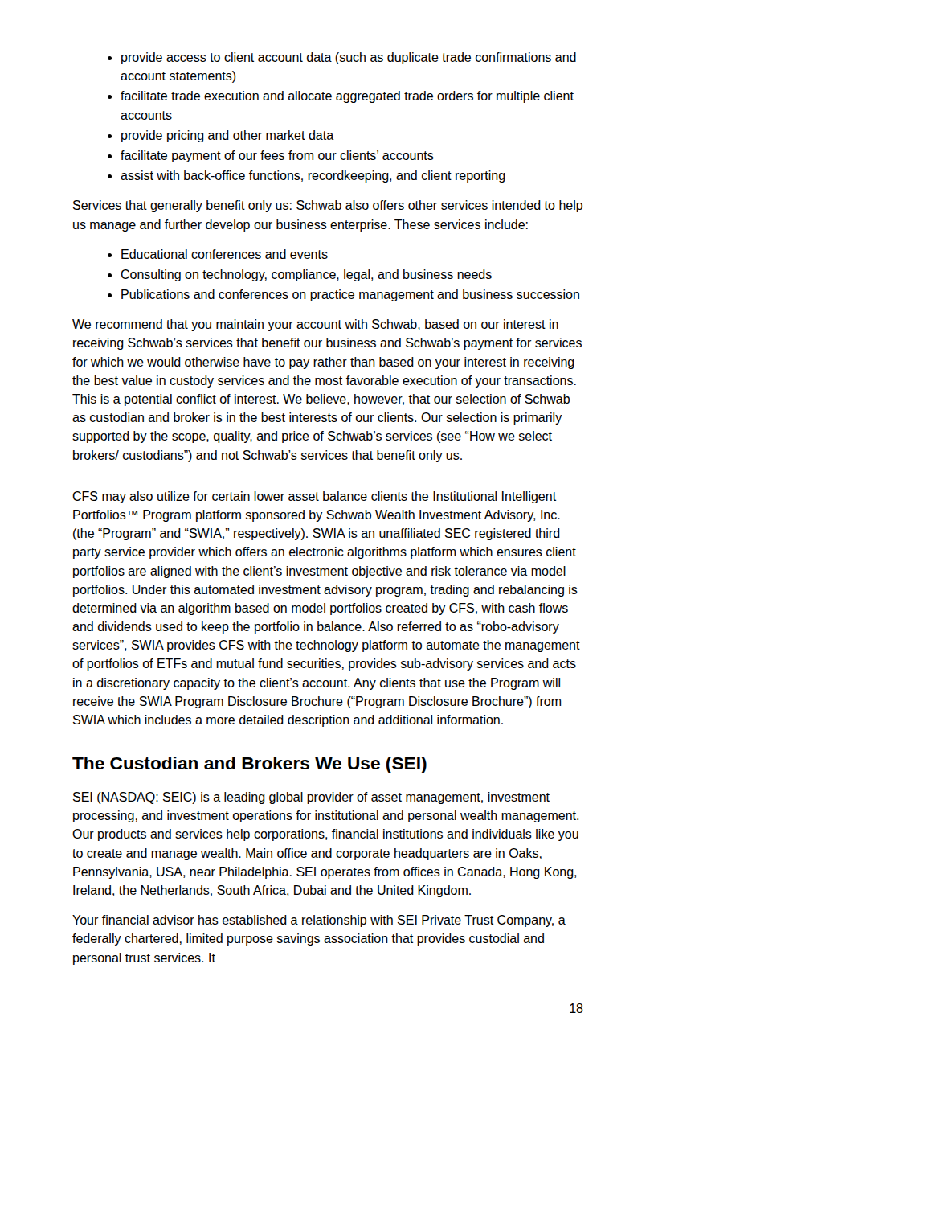provide access to client account data (such as duplicate trade confirmations and account statements)
facilitate trade execution and allocate aggregated trade orders for multiple client accounts
provide pricing and other market data
facilitate payment of our fees from our clients’ accounts
assist with back-office functions, recordkeeping, and client reporting
Services that generally benefit only us: Schwab also offers other services intended to help us manage and further develop our business enterprise. These services include:
Educational conferences and events
Consulting on technology, compliance, legal, and business needs
Publications and conferences on practice management and business succession
We recommend that you maintain your account with Schwab, based on our interest in receiving Schwab’s services that benefit our business and Schwab’s payment for services for which we would otherwise have to pay rather than based on your interest in receiving the best value in custody services and the most favorable execution of your transactions. This is a potential conflict of interest. We believe, however, that our selection of Schwab as custodian and broker is in the best interests of our clients. Our selection is primarily supported by the scope, quality, and price of Schwab’s services (see “How we select brokers/ custodians”) and not Schwab’s services that benefit only us.
CFS may also utilize for certain lower asset balance clients the Institutional Intelligent Portfolios™ Program platform sponsored by Schwab Wealth Investment Advisory, Inc. (the “Program” and “SWIA,” respectively). SWIA is an unaffiliated SEC registered third party service provider which offers an electronic algorithms platform which ensures client portfolios are aligned with the client’s investment objective and risk tolerance via model portfolios. Under this automated investment advisory program, trading and rebalancing is determined via an algorithm based on model portfolios created by CFS, with cash flows and dividends used to keep the portfolio in balance. Also referred to as “robo-advisory services”, SWIA provides CFS with the technology platform to automate the management of portfolios of ETFs and mutual fund securities, provides sub-advisory services and acts in a discretionary capacity to the client’s account. Any clients that use the Program will receive the SWIA Program Disclosure Brochure (“Program Disclosure Brochure”) from SWIA which includes a more detailed description and additional information.
The Custodian and Brokers We Use (SEI)
SEI (NASDAQ: SEIC) is a leading global provider of asset management, investment processing, and investment operations for institutional and personal wealth management. Our products and services help corporations, financial institutions and individuals like you to create and manage wealth. Main office and corporate headquarters are in Oaks, Pennsylvania, USA, near Philadelphia. SEI operates from offices in Canada, Hong Kong, Ireland, the Netherlands, South Africa, Dubai and the United Kingdom.
Your financial advisor has established a relationship with SEI Private Trust Company, a federally chartered, limited purpose savings association that provides custodial and personal trust services. It
18